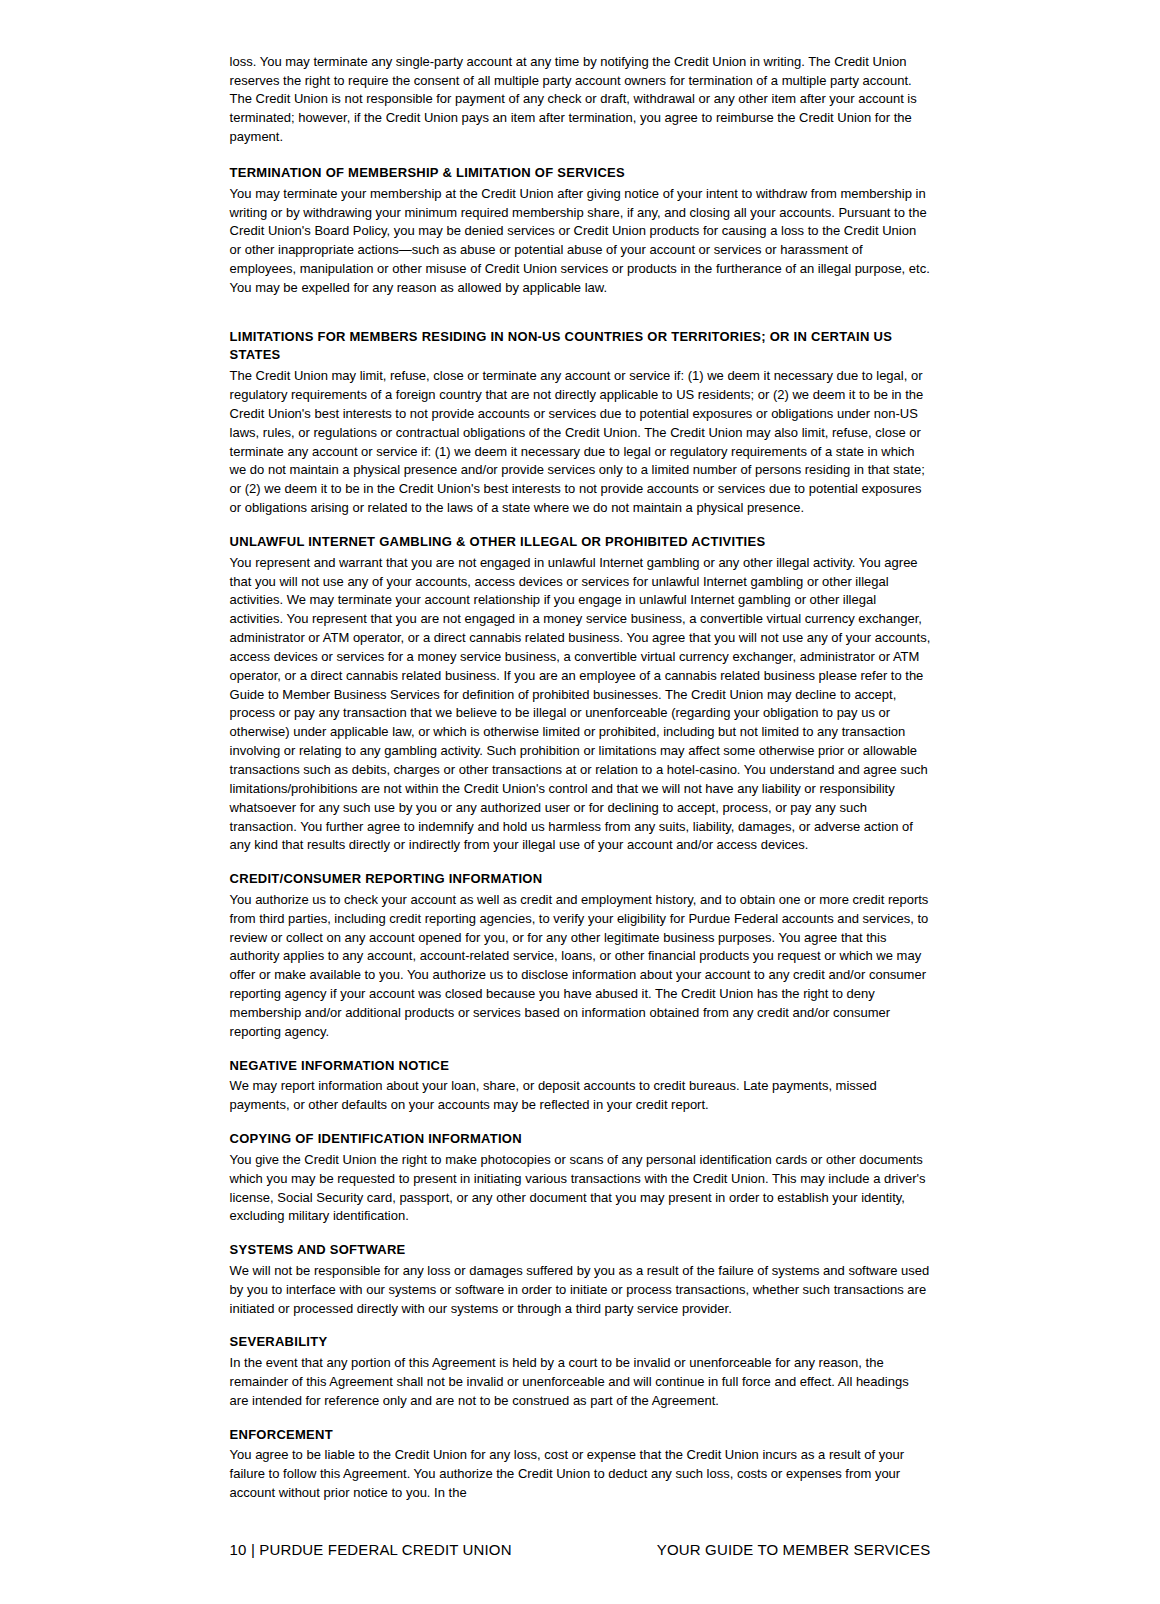loss. You may terminate any single-party account at any time by notifying the Credit Union in writing. The Credit Union reserves the right to require the consent of all multiple party account owners for termination of a multiple party account. The Credit Union is not responsible for payment of any check or draft, withdrawal or any other item after your account is terminated; however, if the Credit Union pays an item after termination, you agree to reimburse the Credit Union for the payment.
Termination of Membership & Limitation of Services
You may terminate your membership at the Credit Union after giving notice of your intent to withdraw from membership in writing or by withdrawing your minimum required membership share, if any, and closing all your accounts. Pursuant to the Credit Union's Board Policy, you may be denied services or Credit Union products for causing a loss to the Credit Union or other inappropriate actions—such as abuse or potential abuse of your account or services or harassment of employees, manipulation or other misuse of Credit Union services or products in the furtherance of an illegal purpose, etc. You may be expelled for any reason as allowed by applicable law.
Limitations for Members Residing in Non-US Countries or Territories; or in Certain US States
The Credit Union may limit, refuse, close or terminate any account or service if: (1) we deem it necessary due to legal, or regulatory requirements of a foreign country that are not directly applicable to US residents; or (2) we deem it to be in the Credit Union's best interests to not provide accounts or services due to potential exposures or obligations under non-US laws, rules, or regulations or contractual obligations of the Credit Union. The Credit Union may also limit, refuse, close or terminate any account or service if: (1) we deem it necessary due to legal or regulatory requirements of a state in which we do not maintain a physical presence and/or provide services only to a limited number of persons residing in that state; or (2) we deem it to be in the Credit Union's best interests to not provide accounts or services due to potential exposures or obligations arising or related to the laws of a state where we do not maintain a physical presence.
Unlawful Internet Gambling & Other Illegal or Prohibited Activities
You represent and warrant that you are not engaged in unlawful Internet gambling or any other illegal activity. You agree that you will not use any of your accounts, access devices or services for unlawful Internet gambling or other illegal activities. We may terminate your account relationship if you engage in unlawful Internet gambling or other illegal activities. You represent that you are not engaged in a money service business, a convertible virtual currency exchanger, administrator or ATM operator, or a direct cannabis related business. You agree that you will not use any of your accounts, access devices or services for a money service business, a convertible virtual currency exchanger, administrator or ATM operator, or a direct cannabis related business. If you are an employee of a cannabis related business please refer to the Guide to Member Business Services for definition of prohibited businesses. The Credit Union may decline to accept, process or pay any transaction that we believe to be illegal or unenforceable (regarding your obligation to pay us or otherwise) under applicable law, or which is otherwise limited or prohibited, including but not limited to any transaction involving or relating to any gambling activity. Such prohibition or limitations may affect some otherwise prior or allowable transactions such as debits, charges or other transactions at or relation to a hotel-casino. You understand and agree such limitations/prohibitions are not within the Credit Union's control and that we will not have any liability or responsibility whatsoever for any such use by you or any authorized user or for declining to accept, process, or pay any such transaction. You further agree to indemnify and hold us harmless from any suits, liability, damages, or adverse action of any kind that results directly or indirectly from your illegal use of your account and/or access devices.
Credit/Consumer Reporting Information
You authorize us to check your account as well as credit and employment history, and to obtain one or more credit reports from third parties, including credit reporting agencies, to verify your eligibility for Purdue Federal accounts and services, to review or collect on any account opened for you, or for any other legitimate business purposes. You agree that this authority applies to any account, account-related service, loans, or other financial products you request or which we may offer or make available to you. You authorize us to disclose information about your account to any credit and/or consumer reporting agency if your account was closed because you have abused it. The Credit Union has the right to deny membership and/or additional products or services based on information obtained from any credit and/or consumer reporting agency.
Negative Information Notice
We may report information about your loan, share, or deposit accounts to credit bureaus. Late payments, missed payments, or other defaults on your accounts may be reflected in your credit report.
Copying of Identification Information
You give the Credit Union the right to make photocopies or scans of any personal identification cards or other documents which you may be requested to present in initiating various transactions with the Credit Union. This may include a driver's license, Social Security card, passport, or any other document that you may present in order to establish your identity, excluding military identification.
Systems and Software
We will not be responsible for any loss or damages suffered by you as a result of the failure of systems and software used by you to interface with our systems or software in order to initiate or process transactions, whether such transactions are initiated or processed directly with our systems or through a third party service provider.
Severability
In the event that any portion of this Agreement is held by a court to be invalid or unenforceable for any reason, the remainder of this Agreement shall not be invalid or unenforceable and will continue in full force and effect. All headings are intended for reference only and are not to be construed as part of the Agreement.
Enforcement
You agree to be liable to the Credit Union for any loss, cost or expense that the Credit Union incurs as a result of your failure to follow this Agreement. You authorize the Credit Union to deduct any such loss, costs or expenses from your account without prior notice to you. In the
10 | PURDUE FEDERAL CREDIT UNION
YOUR GUIDE TO MEMBER SERVICES